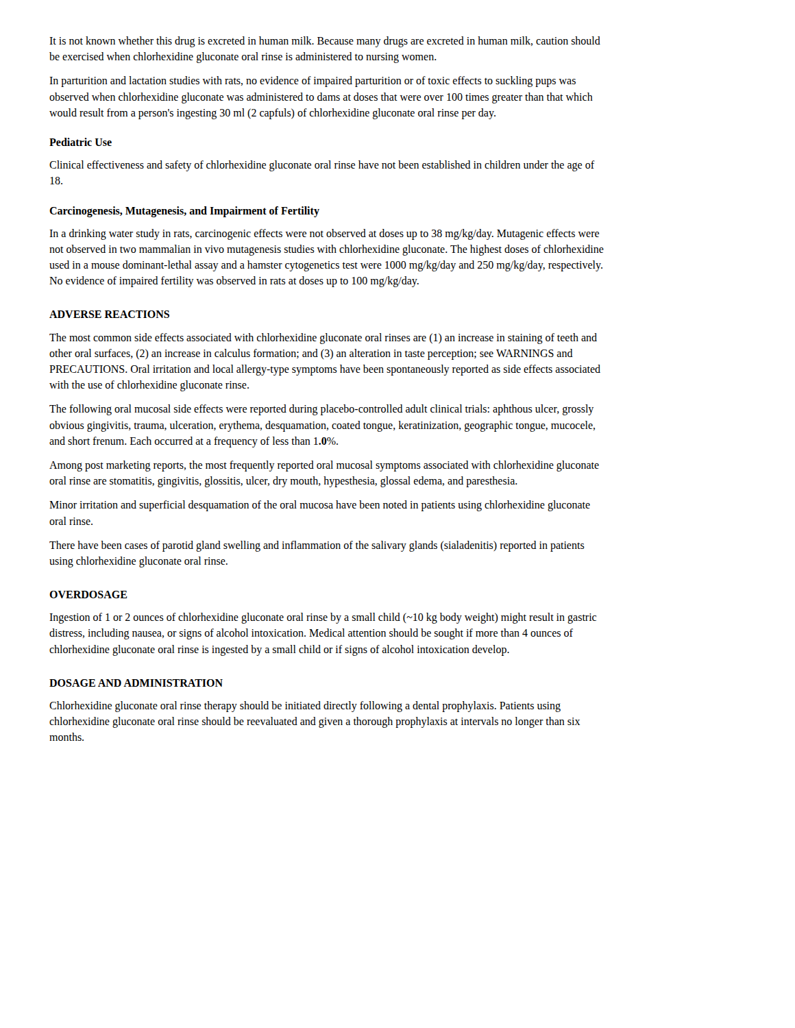It is not known whether this drug is excreted in human milk. Because many drugs are excreted in human milk, caution should be exercised when chlorhexidine gluconate oral rinse is administered to nursing women.
In parturition and lactation studies with rats, no evidence of impaired parturition or of toxic effects to suckling pups was observed when chlorhexidine gluconate was administered to dams at doses that were over 100 times greater than that which would result from a person's ingesting 30 ml (2 capfuls) of chlorhexidine gluconate oral rinse per day.
Pediatric Use
Clinical effectiveness and safety of chlorhexidine gluconate oral rinse have not been established in children under the age of 18.
Carcinogenesis, Mutagenesis, and Impairment of Fertility
In a drinking water study in rats, carcinogenic effects were not observed at doses up to 38 mg/kg/day. Mutagenic effects were not observed in two mammalian in vivo mutagenesis studies with chlorhexidine gluconate. The highest doses of chlorhexidine used in a mouse dominant-lethal assay and a hamster cytogenetics test were 1000 mg/kg/day and 250 mg/kg/day, respectively. No evidence of impaired fertility was observed in rats at doses up to 100 mg/kg/day.
ADVERSE REACTIONS
The most common side effects associated with chlorhexidine gluconate oral rinses are (1) an increase in staining of teeth and other oral surfaces, (2) an increase in calculus formation; and (3) an alteration in taste perception; see WARNINGS and PRECAUTIONS. Oral irritation and local allergy-type symptoms have been spontaneously reported as side effects associated with the use of chlorhexidine gluconate rinse.
The following oral mucosal side effects were reported during placebo-controlled adult clinical trials: aphthous ulcer, grossly obvious gingivitis, trauma, ulceration, erythema, desquamation, coated tongue, keratinization, geographic tongue, mucocele, and short frenum. Each occurred at a frequency of less than 1.0%.
Among post marketing reports, the most frequently reported oral mucosal symptoms associated with chlorhexidine gluconate oral rinse are stomatitis, gingivitis, glossitis, ulcer, dry mouth, hypesthesia, glossal edema, and paresthesia.
Minor irritation and superficial desquamation of the oral mucosa have been noted in patients using chlorhexidine gluconate oral rinse.
There have been cases of parotid gland swelling and inflammation of the salivary glands (sialadenitis) reported in patients using chlorhexidine gluconate oral rinse.
OVERDOSAGE
Ingestion of 1 or 2 ounces of chlorhexidine gluconate oral rinse by a small child (~10 kg body weight) might result in gastric distress, including nausea, or signs of alcohol intoxication. Medical attention should be sought if more than 4 ounces of chlorhexidine gluconate oral rinse is ingested by a small child or if signs of alcohol intoxication develop.
DOSAGE AND ADMINISTRATION
Chlorhexidine gluconate oral rinse therapy should be initiated directly following a dental prophylaxis. Patients using chlorhexidine gluconate oral rinse should be reevaluated and given a thorough prophylaxis at intervals no longer than six months.